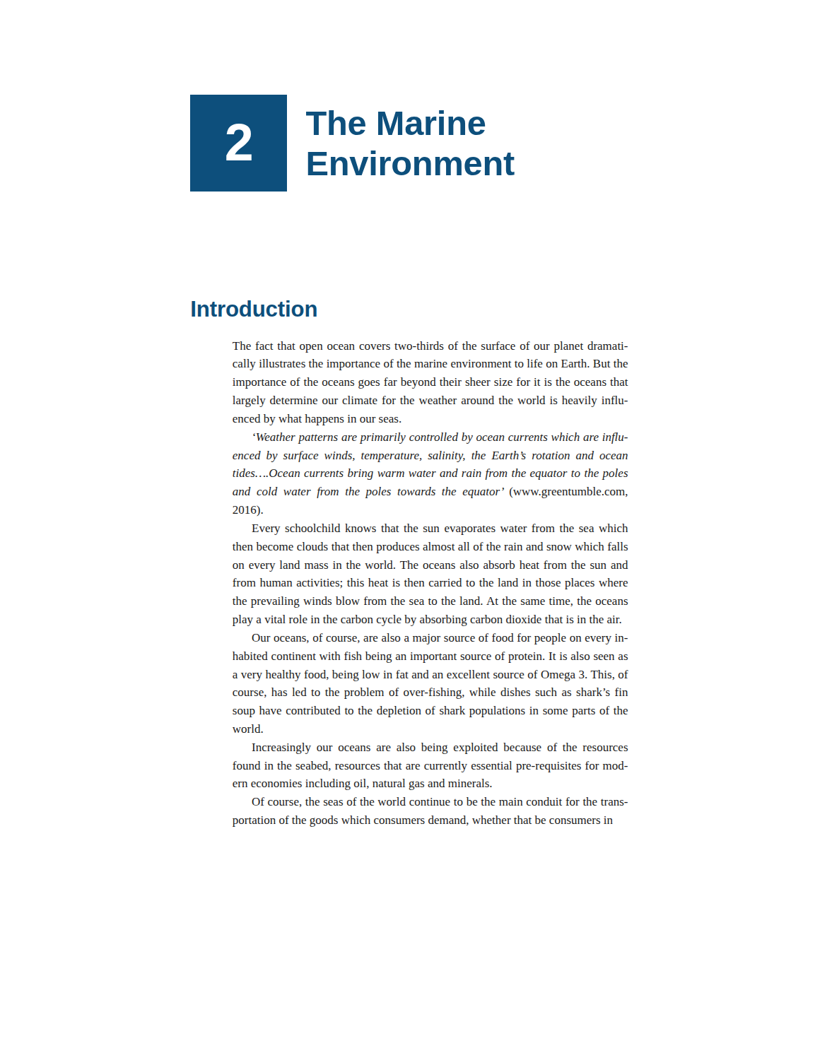2
The Marine
Environment
Introduction
The fact that open ocean covers two-thirds of the surface of our planet dramatically illustrates the importance of the marine environment to life on Earth. But the importance of the oceans goes far beyond their sheer size for it is the oceans that largely determine our climate for the weather around the world is heavily influenced by what happens in our seas.
‘Weather patterns are primarily controlled by ocean currents which are influenced by surface winds, temperature, salinity, the Earth’s rotation and ocean tides….Ocean currents bring warm water and rain from the equator to the poles and cold water from the poles towards the equator’ (www.greentumble.com, 2016).
Every schoolchild knows that the sun evaporates water from the sea which then become clouds that then produces almost all of the rain and snow which falls on every land mass in the world. The oceans also absorb heat from the sun and from human activities; this heat is then carried to the land in those places where the prevailing winds blow from the sea to the land. At the same time, the oceans play a vital role in the carbon cycle by absorbing carbon dioxide that is in the air.
Our oceans, of course, are also a major source of food for people on every inhabited continent with fish being an important source of protein. It is also seen as a very healthy food, being low in fat and an excellent source of Omega 3. This, of course, has led to the problem of over-fishing, while dishes such as shark’s fin soup have contributed to the depletion of shark populations in some parts of the world.
Increasingly our oceans are also being exploited because of the resources found in the seabed, resources that are currently essential pre-requisites for modern economies including oil, natural gas and minerals.
Of course, the seas of the world continue to be the main conduit for the transportation of the goods which consumers demand, whether that be consumers in